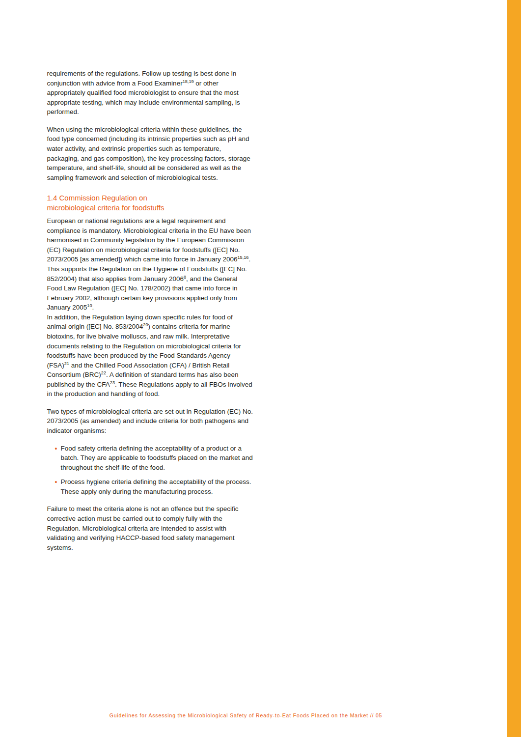requirements of the regulations. Follow up testing is best done in conjunction with advice from a Food Examiner18,19 or other appropriately qualified food microbiologist to ensure that the most appropriate testing, which may include environmental sampling, is performed.
When using the microbiological criteria within these guidelines, the food type concerned (including its intrinsic properties such as pH and water activity, and extrinsic properties such as temperature, packaging, and gas composition), the key processing factors, storage temperature, and shelf-life, should all be considered as well as the sampling framework and selection of microbiological tests.
1.4 Commission Regulation on
microbiological criteria for foodstuffs
European or national regulations are a legal requirement and compliance is mandatory. Microbiological criteria in the EU have been harmonised in Community legislation by the European Commission (EC) Regulation on microbiological criteria for foodstuffs ([EC] No. 2073/2005 [as amended]) which came into force in January 200615,16. This supports the Regulation on the Hygiene of Foodstuffs ([EC] No. 852/2004) that also applies from January 20068, and the General Food Law Regulation ([EC] No. 178/2002) that came into force in February 2002, although certain key provisions applied only from January 200510.
In addition, the Regulation laying down specific rules for food of animal origin ([EC] No. 853/200420) contains criteria for marine biotoxins, for live bivalve molluscs, and raw milk. Interpretative documents relating to the Regulation on microbiological criteria for foodstuffs have been produced by the Food Standards Agency (FSA)21 and the Chilled Food Association (CFA) / British Retail Consortium (BRC)22. A definition of standard terms has also been published by the CFA23. These Regulations apply to all FBOs involved in the production and handling of food.
Two types of microbiological criteria are set out in Regulation (EC) No. 2073/2005 (as amended) and include criteria for both pathogens and indicator organisms:
Food safety criteria defining the acceptability of a product or a batch. They are applicable to foodstuffs placed on the market and throughout the shelf-life of the food.
Process hygiene criteria defining the acceptability of the process. These apply only during the manufacturing process.
Failure to meet the criteria alone is not an offence but the specific corrective action must be carried out to comply fully with the Regulation. Microbiological criteria are intended to assist with validating and verifying HACCP-based food safety management systems.
Guidelines for Assessing the Microbiological Safety of Ready-to-Eat Foods Placed on the Market // 05